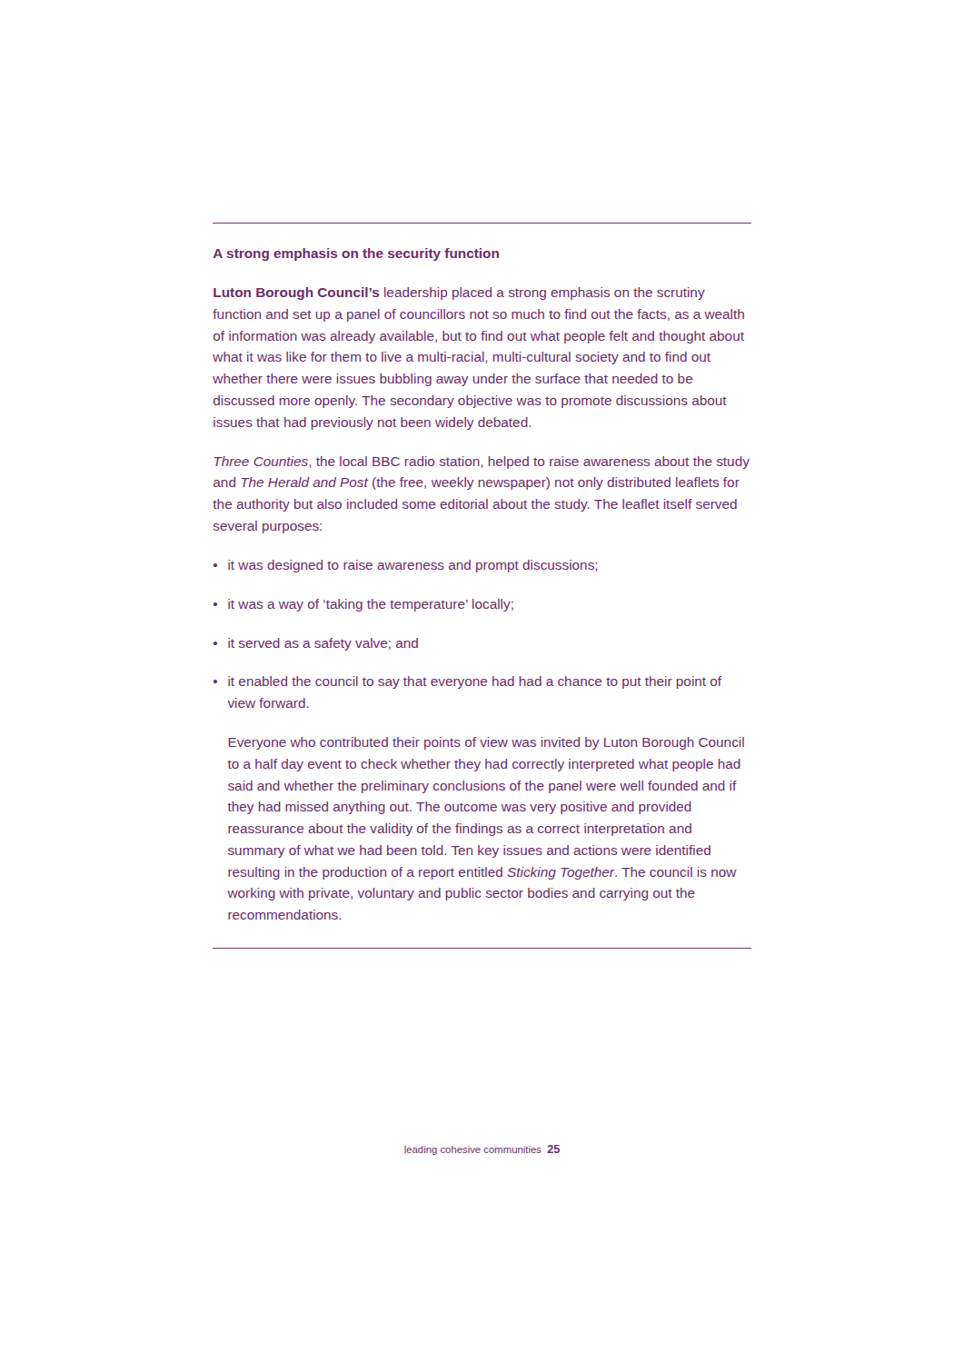A strong emphasis on the security function
Luton Borough Council’s leadership placed a strong emphasis on the scrutiny function and set up a panel of councillors not so much to find out the facts, as a wealth of information was already available, but to find out what people felt and thought about what it was like for them to live a multi-racial, multi-cultural society and to find out whether there were issues bubbling away under the surface that needed to be discussed more openly. The secondary objective was to promote discussions about issues that had previously not been widely debated.
Three Counties, the local BBC radio station, helped to raise awareness about the study and The Herald and Post (the free, weekly newspaper) not only distributed leaflets for the authority but also included some editorial about the study. The leaflet itself served several purposes:
it was designed to raise awareness and prompt discussions;
it was a way of ‘taking the temperature’ locally;
it served as a safety valve; and
it enabled the council to say that everyone had had a chance to put their point of view forward.
Everyone who contributed their points of view was invited by Luton Borough Council to a half day event to check whether they had correctly interpreted what people had said and whether the preliminary conclusions of the panel were well founded and if they had missed anything out. The outcome was very positive and provided reassurance about the validity of the findings as a correct interpretation and summary of what we had been told. Ten key issues and actions were identified resulting in the production of a report entitled Sticking Together. The council is now working with private, voluntary and public sector bodies and carrying out the recommendations.
leading cohesive communities 25